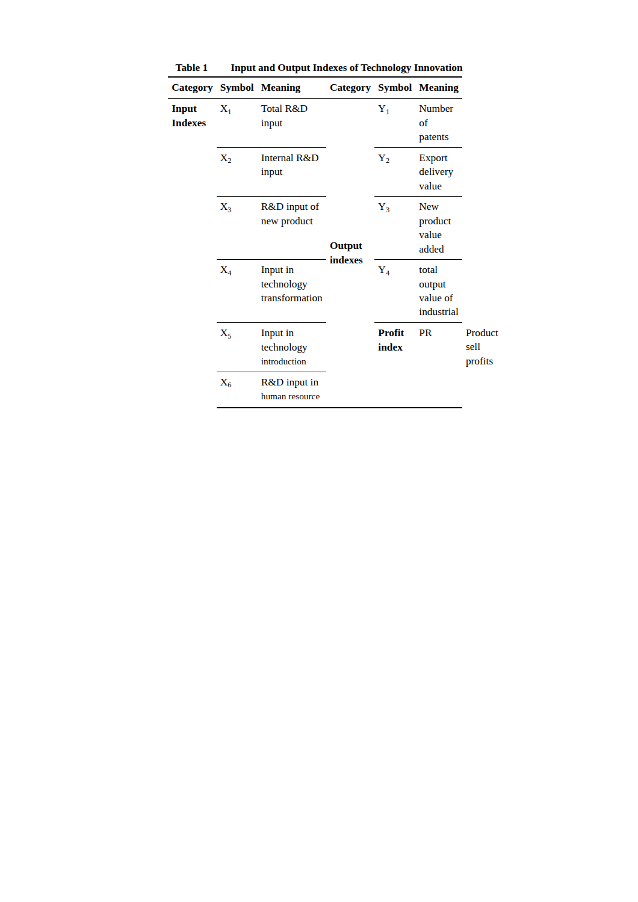Table 1 Input and Output Indexes of Technology Innovation
| Category | Symbol | Meaning | Category | Symbol | Meaning |
| --- | --- | --- | --- | --- | --- |
| Input Indexes | X 1 | Total R&D input | Output indexes | Y 1 | Number of patents |
| X 2 | Internal R&D input | Y 2 | Export delivery value |
| X 3 | R&D input of new product | Y 3 | New product value added |
| X 4 | Input in technology transformation | Y 4 | total output value of industrial |
| X 5 | Input in technology introduction | Profit index | PR | Product sell profits |
| X 6 | R&D input in human resource | | | |